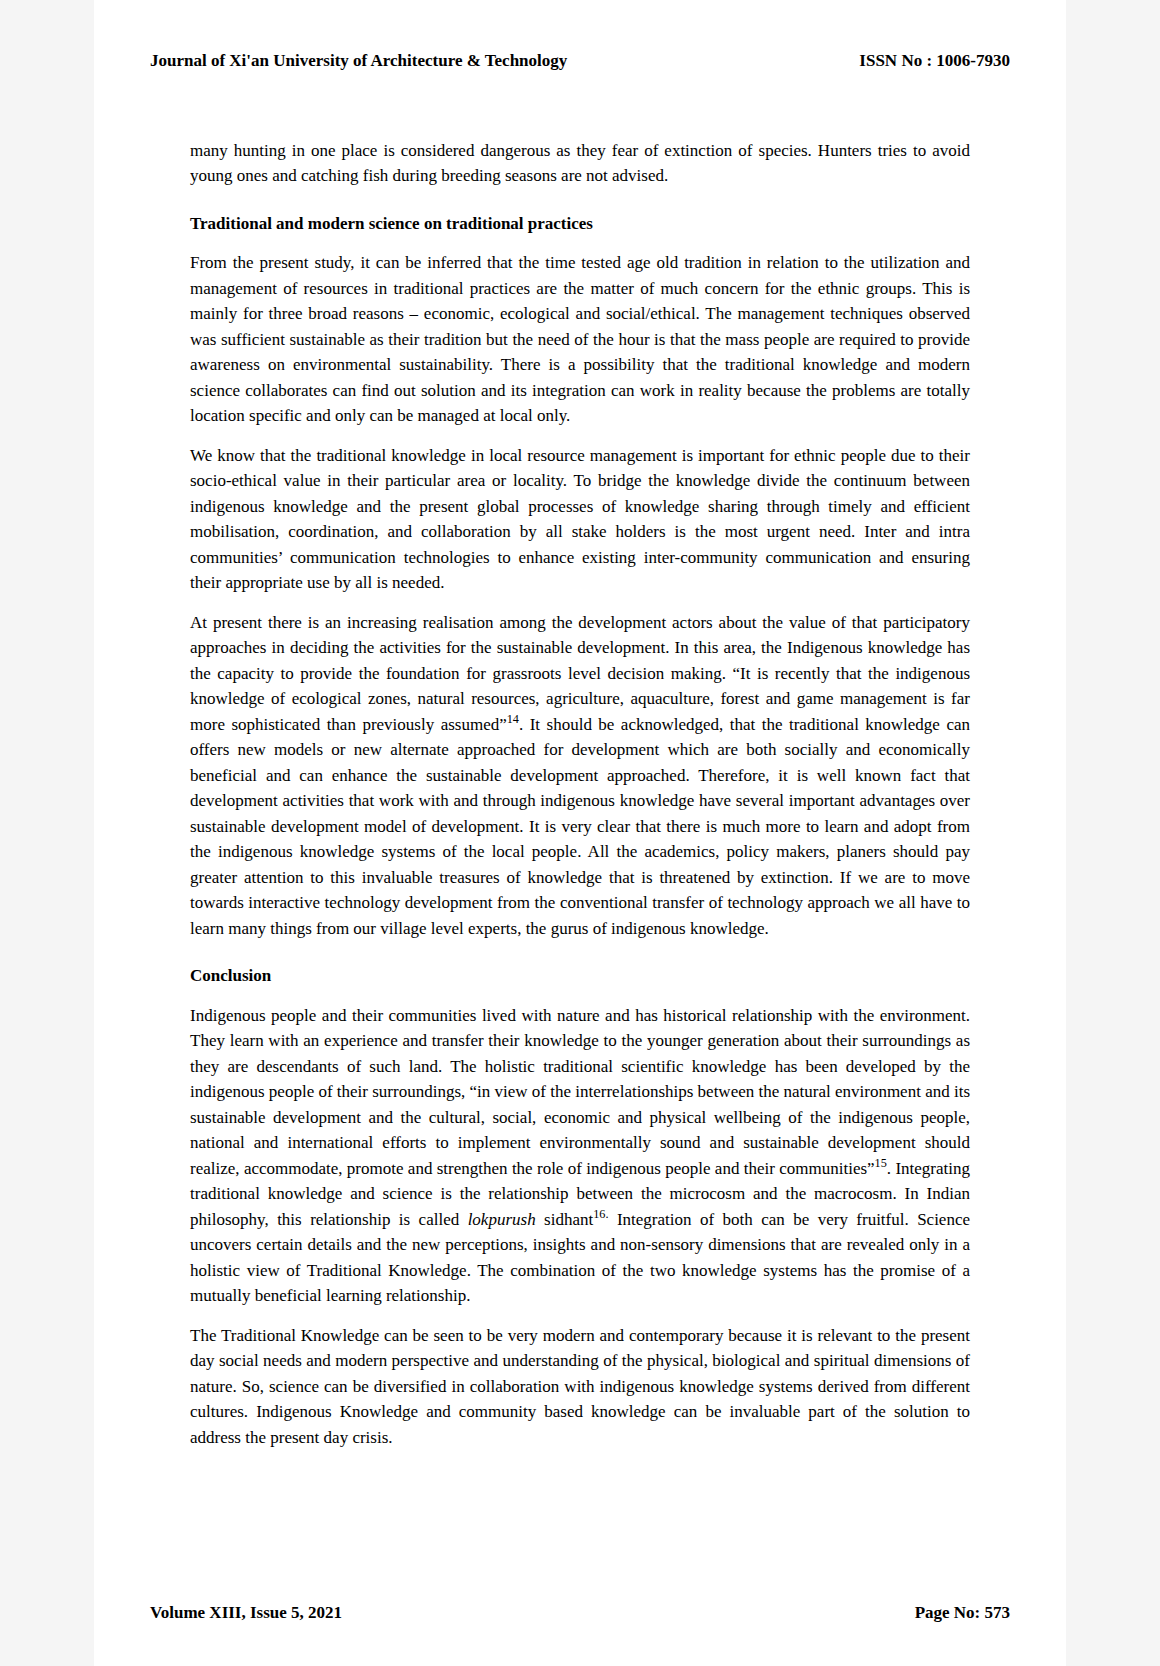Journal of Xi'an University of Architecture & Technology
ISSN No : 1006-7930
many hunting in one place is considered dangerous as they fear of extinction of species. Hunters tries to avoid young ones and catching fish during breeding seasons are not advised.
Traditional and modern science on traditional practices
From the present study, it can be inferred that the time tested age old tradition in relation to the utilization and management of resources in traditional practices are the matter of much concern for the ethnic groups. This is mainly for three broad reasons – economic, ecological and social/ethical. The management techniques observed was sufficient sustainable as their tradition but the need of the hour is that the mass people are required to provide awareness on environmental sustainability. There is a possibility that the traditional knowledge and modern science collaborates can find out solution and its integration can work in reality because the problems are totally location specific and only can be managed at local only.
We know that the traditional knowledge in local resource management is important for ethnic people due to their socio-ethical value in their particular area or locality. To bridge the knowledge divide the continuum between indigenous knowledge and the present global processes of knowledge sharing through timely and efficient mobilisation, coordination, and collaboration by all stake holders is the most urgent need. Inter and intra communities’ communication technologies to enhance existing inter-community communication and ensuring their appropriate use by all is needed.
At present there is an increasing realisation among the development actors about the value of that participatory approaches in deciding the activities for the sustainable development. In this area, the Indigenous knowledge has the capacity to provide the foundation for grassroots level decision making. “It is recently that the indigenous knowledge of ecological zones, natural resources, agriculture, aquaculture, forest and game management is far more sophisticated than previously assumed”14. It should be acknowledged, that the traditional knowledge can offers new models or new alternate approached for development which are both socially and economically beneficial and can enhance the sustainable development approached. Therefore, it is well known fact that development activities that work with and through indigenous knowledge have several important advantages over sustainable development model of development. It is very clear that there is much more to learn and adopt from the indigenous knowledge systems of the local people. All the academics, policy makers, planers should pay greater attention to this invaluable treasures of knowledge that is threatened by extinction. If we are to move towards interactive technology development from the conventional transfer of technology approach we all have to learn many things from our village level experts, the gurus of indigenous knowledge.
Conclusion
Indigenous people and their communities lived with nature and has historical relationship with the environment. They learn with an experience and transfer their knowledge to the younger generation about their surroundings as they are descendants of such land. The holistic traditional scientific knowledge has been developed by the indigenous people of their surroundings, “in view of the interrelationships between the natural environment and its sustainable development and the cultural, social, economic and physical wellbeing of the indigenous people, national and international efforts to implement environmentally sound and sustainable development should realize, accommodate, promote and strengthen the role of indigenous people and their communities”15. Integrating traditional knowledge and science is the relationship between the microcosm and the macrocosm. In Indian philosophy, this relationship is called lokpurush sidhant16. Integration of both can be very fruitful. Science uncovers certain details and the new perceptions, insights and non-sensory dimensions that are revealed only in a holistic view of Traditional Knowledge. The combination of the two knowledge systems has the promise of a mutually beneficial learning relationship.
The Traditional Knowledge can be seen to be very modern and contemporary because it is relevant to the present day social needs and modern perspective and understanding of the physical, biological and spiritual dimensions of nature. So, science can be diversified in collaboration with indigenous knowledge systems derived from different cultures. Indigenous Knowledge and community based knowledge can be invaluable part of the solution to address the present day crisis.
Volume XIII, Issue 5, 2021
Page No: 573